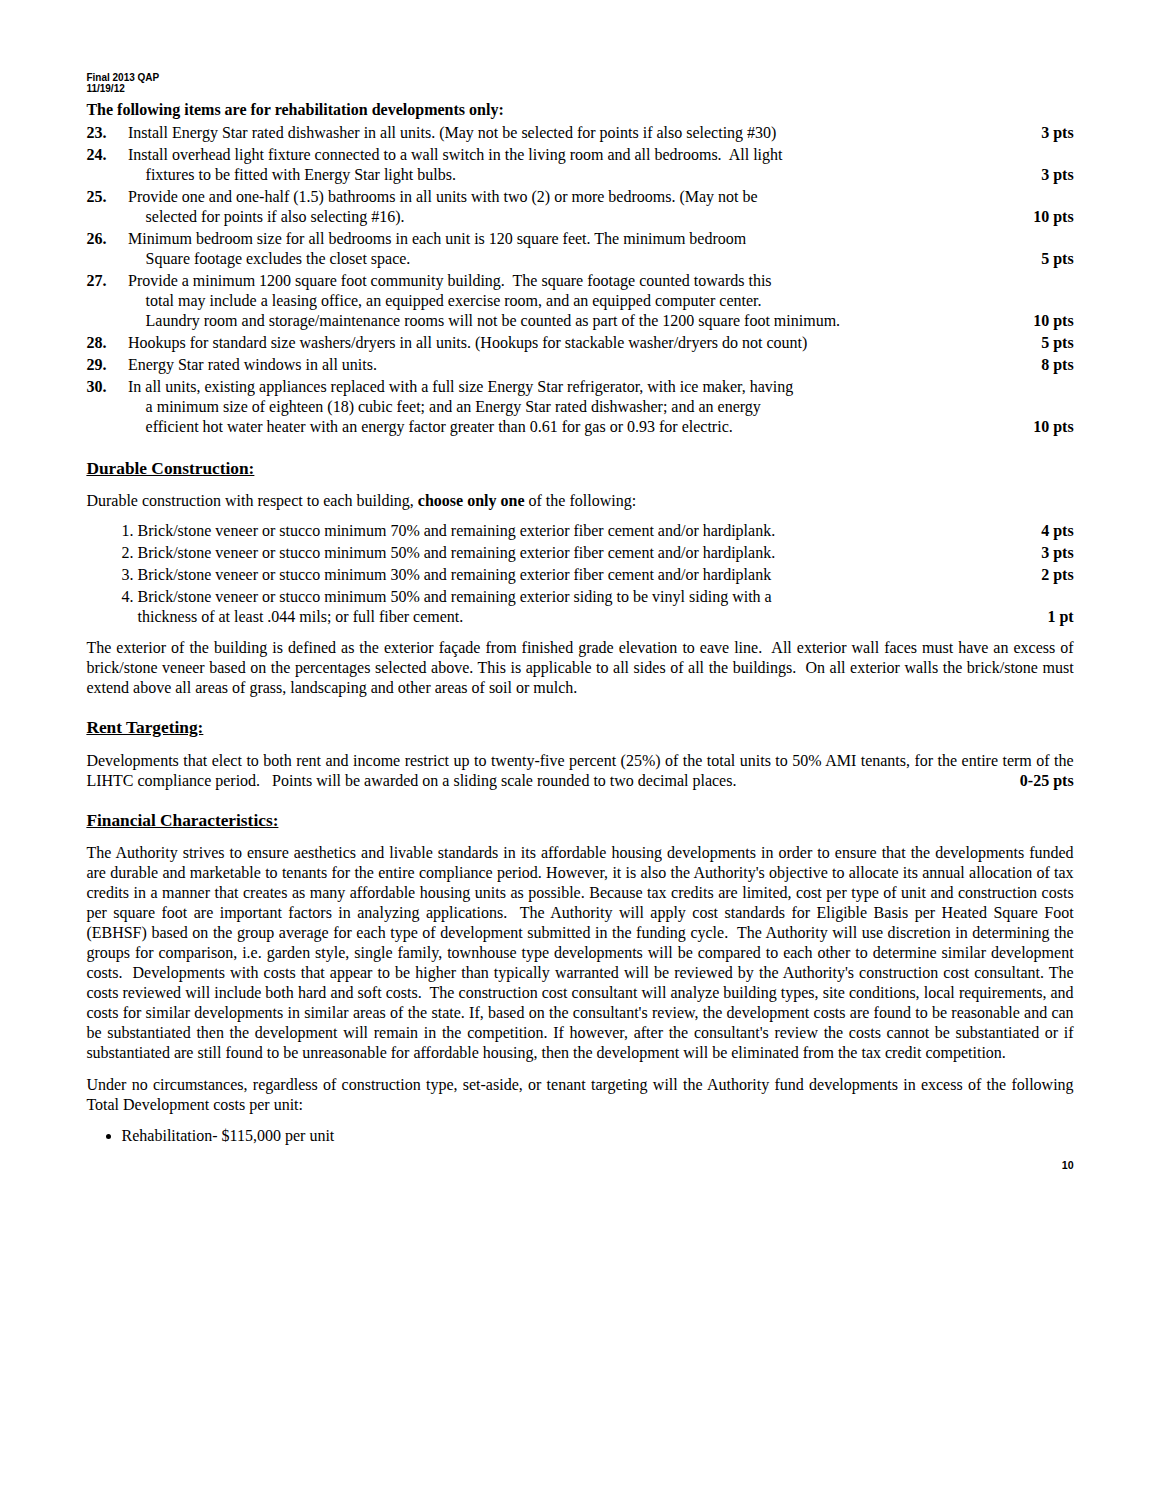Final 2013 QAP
11/19/12
The following items are for rehabilitation developments only:
| 23. | Install Energy Star rated dishwasher in all units. (May not be selected for points if also selecting #30) | 3 pts |
| 24. | Install overhead light fixture connected to a wall switch in the living room and all bedrooms. All light fixtures to be fitted with Energy Star light bulbs. | 3 pts |
| 25. | Provide one and one-half (1.5) bathrooms in all units with two (2) or more bedrooms. (May not be selected for points if also selecting #16). | 10 pts |
| 26. | Minimum bedroom size for all bedrooms in each unit is 120 square feet. The minimum bedroom Square footage excludes the closet space. | 5 pts |
| 27. | Provide a minimum 1200 square foot community building. The square footage counted towards this total may include a leasing office, an equipped exercise room, and an equipped computer center. Laundry room and storage/maintenance rooms will not be counted as part of the 1200 square foot minimum. | 10 pts |
| 28. | Hookups for standard size washers/dryers in all units. (Hookups for stackable washer/dryers do not count) | 5 pts |
| 29. | Energy Star rated windows in all units. | 8 pts |
| 30. | In all units, existing appliances replaced with a full size Energy Star refrigerator, with ice maker, having a minimum size of eighteen (18) cubic feet; and an Energy Star rated dishwasher; and an energy efficient hot water heater with an energy factor greater than 0.61 for gas or 0.93 for electric. | 10 pts |
Durable Construction:
Durable construction with respect to each building, choose only one of the following:
Brick/stone veneer or stucco minimum 70% and remaining exterior fiber cement and/or hardiplank. 4 pts
Brick/stone veneer or stucco minimum 50% and remaining exterior fiber cement and/or hardiplank. 3 pts
Brick/stone veneer or stucco minimum 30% and remaining exterior fiber cement and/or hardiplank 2 pts
Brick/stone veneer or stucco minimum 50% and remaining exterior siding to be vinyl siding with a
thickness of at least .044 mils; or full fiber cement. 1 pt
The exterior of the building is defined as the exterior façade from finished grade elevation to eave line. All exterior wall faces must have an excess of brick/stone veneer based on the percentages selected above. This is applicable to all sides of all the buildings. On all exterior walls the brick/stone must extend above all areas of grass, landscaping and other areas of soil or mulch.
Rent Targeting:
Developments that elect to both rent and income restrict up to twenty-five percent (25%) of the total units to 50% AMI tenants, for the entire term of the LIHTC compliance period. Points will be awarded on a sliding scale rounded to two decimal places. 0-25 pts
Financial Characteristics:
The Authority strives to ensure aesthetics and livable standards in its affordable housing developments in order to ensure that the developments funded are durable and marketable to tenants for the entire compliance period. However, it is also the Authority's objective to allocate its annual allocation of tax credits in a manner that creates as many affordable housing units as possible. Because tax credits are limited, cost per type of unit and construction costs per square foot are important factors in analyzing applications. The Authority will apply cost standards for Eligible Basis per Heated Square Foot (EBHSF) based on the group average for each type of development submitted in the funding cycle. The Authority will use discretion in determining the groups for comparison, i.e. garden style, single family, townhouse type developments will be compared to each other to determine similar development costs. Developments with costs that appear to be higher than typically warranted will be reviewed by the Authority's construction cost consultant. The costs reviewed will include both hard and soft costs. The construction cost consultant will analyze building types, site conditions, local requirements, and costs for similar developments in similar areas of the state. If, based on the consultant's review, the development costs are found to be reasonable and can be substantiated then the development will remain in the competition. If however, after the consultant's review the costs cannot be substantiated or if substantiated are still found to be unreasonable for affordable housing, then the development will be eliminated from the tax credit competition.
Under no circumstances, regardless of construction type, set-aside, or tenant targeting will the Authority fund developments in excess of the following Total Development costs per unit:
Rehabilitation- $115,000 per unit
10